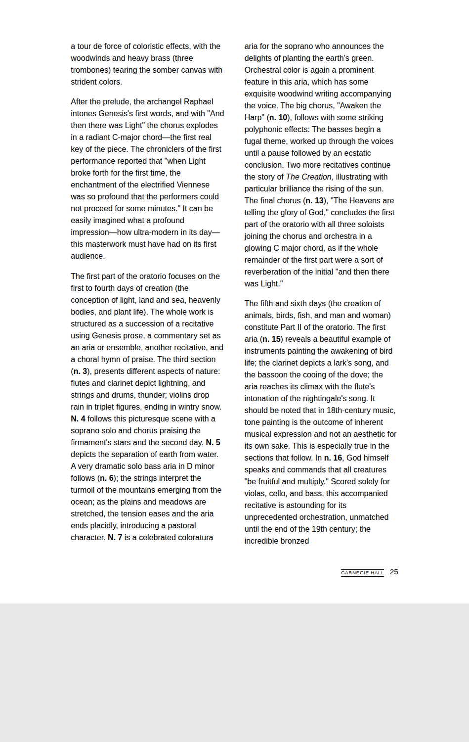a tour de force of coloristic effects, with the woodwinds and heavy brass (three trombones) tearing the somber canvas with strident colors.
After the prelude, the archangel Raphael intones Genesis's first words, and with "And then there was Light" the chorus explodes in a radiant C-major chord—the first real key of the piece. The chroniclers of the first performance reported that "when Light broke forth for the first time, the enchantment of the electrified Viennese was so profound that the performers could not proceed for some minutes." It can be easily imagined what a profound impression—how ultra-modern in its day—this masterwork must have had on its first audience.
The first part of the oratorio focuses on the first to fourth days of creation (the conception of light, land and sea, heavenly bodies, and plant life). The whole work is structured as a succession of a recitative using Genesis prose, a commentary set as an aria or ensemble, another recitative, and a choral hymn of praise. The third section (n. 3), presents different aspects of nature: flutes and clarinet depict lightning, and strings and drums, thunder; violins drop rain in triplet figures, ending in wintry snow. N. 4 follows this picturesque scene with a soprano solo and chorus praising the firmament's stars and the second day. N. 5 depicts the separation of earth from water. A very dramatic solo bass aria in D minor follows (n. 6); the strings interpret the turmoil of the mountains emerging from the ocean; as the plains and meadows are stretched, the tension eases and the aria ends placidly, introducing a pastoral character. N. 7 is a celebrated coloratura aria for the soprano who announces the delights of planting the earth's green. Orchestral color is again a prominent feature in this aria, which has some exquisite woodwind writing accompanying the voice. The big chorus, "Awaken the Harp" (n. 10), follows with some striking polyphonic effects: The basses begin a fugal theme, worked up through the voices until a pause followed by an ecstatic conclusion. Two more recitatives continue the story of The Creation, illustrating with particular brilliance the rising of the sun. The final chorus (n. 13), "The Heavens are telling the glory of God," concludes the first part of the oratorio with all three soloists joining the chorus and orchestra in a glowing C major chord, as if the whole remainder of the first part were a sort of reverberation of the initial "and then there was Light."
The fifth and sixth days (the creation of animals, birds, fish, and man and woman) constitute Part II of the oratorio. The first aria (n. 15) reveals a beautiful example of instruments painting the awakening of bird life; the clarinet depicts a lark's song, and the bassoon the cooing of the dove; the aria reaches its climax with the flute's intonation of the nightingale's song. It should be noted that in 18th-century music, tone painting is the outcome of inherent musical expression and not an aesthetic for its own sake. This is especially true in the sections that follow. In n. 16, God himself speaks and commands that all creatures "be fruitful and multiply." Scored solely for violas, cello, and bass, this accompanied recitative is astounding for its unprecedented orchestration, unmatched until the end of the 19th century; the incredible bronzed
Carnegie Hall 25